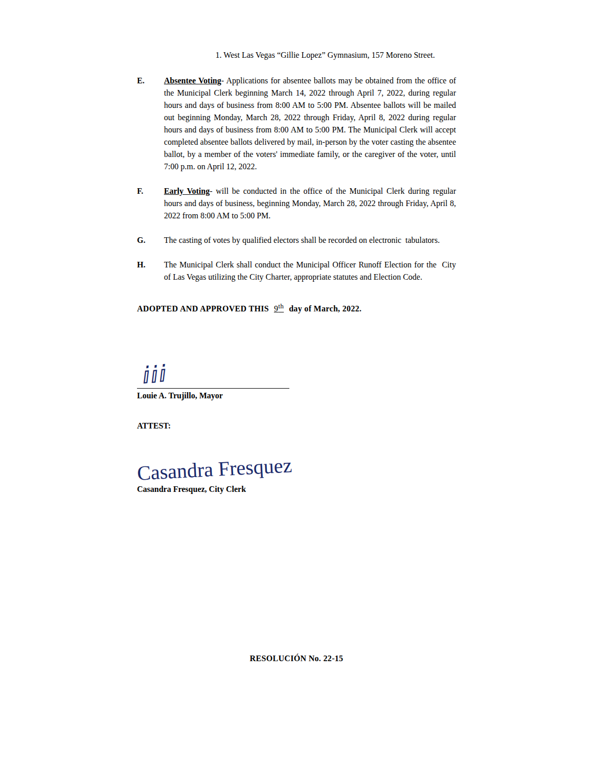1. West Las Vegas “Gillie Lopez” Gymnasium, 157 Moreno Street.
E.
Absentee Voting- Applications for absentee ballots may be obtained from the office of the Municipal Clerk beginning March 14, 2022 through April 7, 2022, during regular hours and days of business from 8:00 AM to 5:00 PM. Absentee ballots will be mailed out beginning Monday, March 28, 2022 through Friday, April 8, 2022 during regular hours and days of business from 8:00 AM to 5:00 PM. The Municipal Clerk will accept completed absentee ballots delivered by mail, in-person by the voter casting the absentee ballot, by a member of the voters' immediate family, or the caregiver of the voter, until 7:00 p.m. on April 12, 2022.
F.
Early Voting- will be conducted in the office of the Municipal Clerk during regular hours and days of business, beginning Monday, March 28, 2022 through Friday, April 8, 2022 from 8:00 AM to 5:00 PM.
G.
The casting of votes by qualified electors shall be recorded on electronic tabulators.
H.
The Municipal Clerk shall conduct the Municipal Officer Runoff Election for the City of Las Vegas utilizing the City Charter, appropriate statutes and Election Code.
ADOPTED AND APPROVED THIS 9th day of March, 2022.
ⅈⅈⅈ
Louie A. Trujillo, Mayor
ATTEST:
Casandra Fresquez
Casandra Fresquez, City Clerk
RESOLUCIÓN No. 22-15